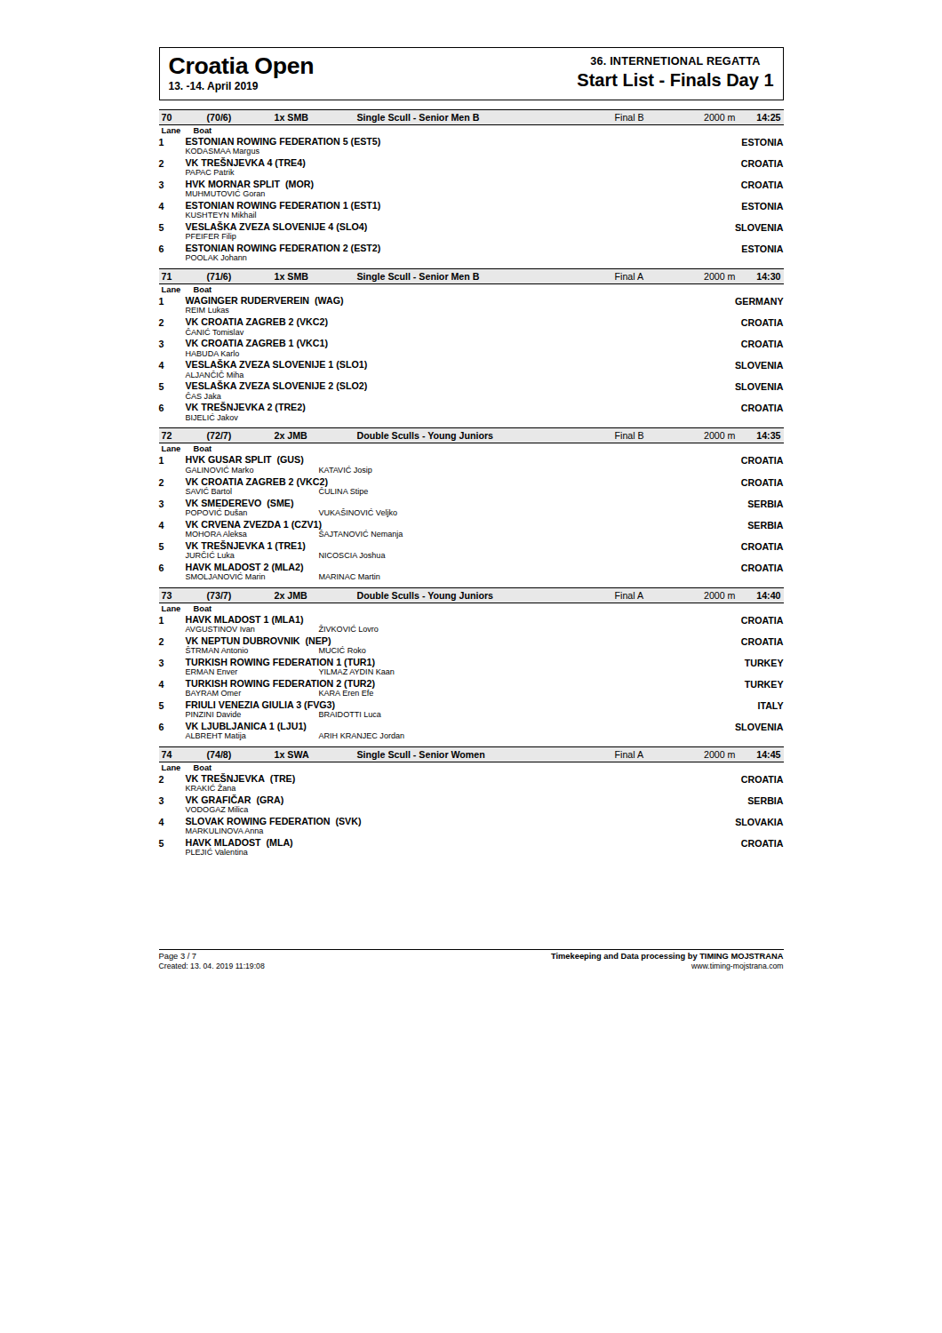Croatia Open
13. -14. April 2019
36. INTERNETIONAL REGATTA
Start List - Finals Day 1
| 70 | (70/6) | 1x SMB | Single Scull - Senior Men B | Final B | 2000 m | 14:25 |
| Lane | Boat |
| 1 ESTONIAN ROWING FEDERATION 5 (EST5) KODASMAA Margus ESTONIA |
| 2 VK TREŠNJEVKA 4 (TRE4) PAPAC Patrik CROATIA |
| 3 HVK MORNAR SPLIT (MOR) MUHMUTOVIĆ Goran CROATIA |
| 4 ESTONIAN ROWING FEDERATION 1 (EST1) KUSHTEYN Mikhail ESTONIA |
| 5 VESLAŠKA ZVEZA SLOVENIJE 4 (SLO4) PFEIFER Filip SLOVENIA |
| 6 ESTONIAN ROWING FEDERATION 2 (EST2) POOLAK Johann ESTONIA |
| 71 | (71/6) | 1x SMB | Single Scull - Senior Men B | Final A | 2000 m | 14:30 |
| Lane | Boat |
| 1 WAGINGER RUDERVEREIN (WAG) REIM Lukas GERMANY |
| 2 VK CROATIA ZAGREB 2 (VKC2) ČANIĆ Tomislav CROATIA |
| 3 VK CROATIA ZAGREB 1 (VKC1) HABUDA Karlo CROATIA |
| 4 VESLAŠKA ZVEZA SLOVENIJE 1 (SLO1) ALJANČIČ Miha SLOVENIA |
| 5 VESLAŠKA ZVEZA SLOVENIJE 2 (SLO2) ČAS Jaka SLOVENIA |
| 6 VK TREŠNJEVKA 2 (TRE2) BIJELIĆ Jakov CROATIA |
| 72 | (72/7) | 2x JMB | Double Sculls - Young Juniors | Final B | 2000 m | 14:35 |
| Lane | Boat |
| 1 HVK GUSAR SPLIT (GUS) GALINOVIĆ Marko KATAVIĆ Josip CROATIA |
| 2 VK CROATIA ZAGREB 2 (VKC2) SAVIĆ Bartol ČULINA Stipe CROATIA |
| 3 VK SMEDEREVO (SME) POPOVIĆ Dušan VUKAŠINOVIĆ Veljko SERBIA |
| 4 VK CRVENA ZVEZDA 1 (CZV1) MOHORA Aleksa ŠAJTANOVIĆ Nemanja SERBIA |
| 5 VK TREŠNJEVKA 1 (TRE1) JURČIĆ Luka NICOSCIA Joshua CROATIA |
| 6 HAVK MLADOST 2 (MLA2) SMOLJANOVIĆ Marin MARINAC Martin CROATIA |
| 73 | (73/7) | 2x JMB | Double Sculls - Young Juniors | Final A | 2000 m | 14:40 |
| Lane | Boat |
| 1 HAVK MLADOST 1 (MLA1) AVGUSTINOV Ivan ŽIVKOVIĆ Lovro CROATIA |
| 2 VK NEPTUN DUBROVNIK (NEP) ŠTRMAN Antonio MUCIĆ Roko CROATIA |
| 3 TURKISH ROWING FEDERATION 1 (TUR1) ERMAN Enver YILMAZ AYDIN Kaan TURKEY |
| 4 TURKISH ROWING FEDERATION 2 (TUR2) BAYRAM Omer KARA Eren Efe TURKEY |
| 5 FRIULI VENEZIA GIULIA 3 (FVG3) PINZINI Davide BRAIDOTTI Luca ITALY |
| 6 VK LJUBLJANICA 1 (LJU1) ALBREHT Matija ARIH KRANJEC Jordan SLOVENIA |
| 74 | (74/8) | 1x SWA | Single Scull - Senior Women | Final A | 2000 m | 14:45 |
| Lane | Boat |
| 2 VK TREŠNJEVKA (TRE) KRAKIĆ Žana CROATIA |
| 3 VK GRAFIČAR (GRA) VODOGAZ Milica SERBIA |
| 4 SLOVAK ROWING FEDERATION (SVK) MARKULINOVA Anna SLOVAKIA |
| 5 HAVK MLADOST (MLA) PLEJIĆ Valentina CROATIA |
Page 3 / 7
Timekeeping and Data processing by TIMING MOJSTRANA
Created: 13. 04. 2019 11:19:08
www.timing-mojstrana.com